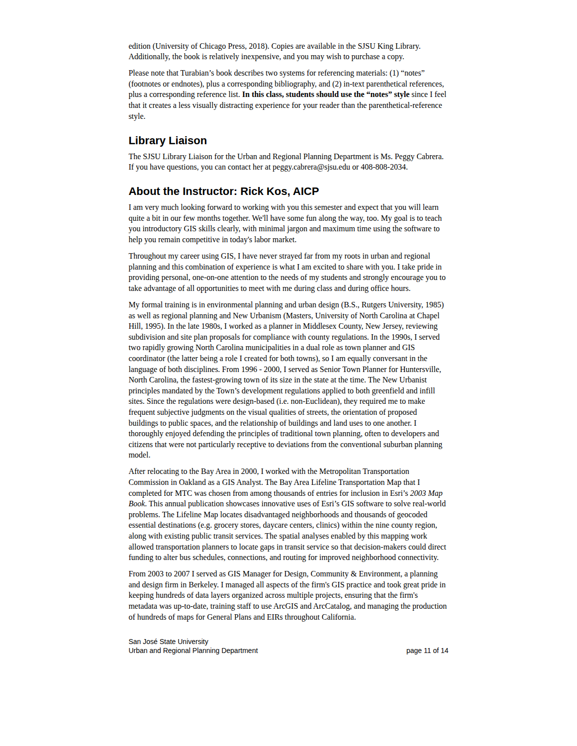edition (University of Chicago Press, 2018). Copies are available in the SJSU King Library. Additionally, the book is relatively inexpensive, and you may wish to purchase a copy.
Please note that Turabian’s book describes two systems for referencing materials: (1) “notes” (footnotes or endnotes), plus a corresponding bibliography, and (2) in-text parenthetical references, plus a corresponding reference list. In this class, students should use the “notes” style since I feel that it creates a less visually distracting experience for your reader than the parenthetical-reference style.
Library Liaison
The SJSU Library Liaison for the Urban and Regional Planning Department is Ms. Peggy Cabrera. If you have questions, you can contact her at peggy.cabrera@sjsu.edu or 408-808-2034.
About the Instructor: Rick Kos, AICP
I am very much looking forward to working with you this semester and expect that you will learn quite a bit in our few months together. We'll have some fun along the way, too. My goal is to teach you introductory GIS skills clearly, with minimal jargon and maximum time using the software to help you remain competitive in today's labor market.
Throughout my career using GIS, I have never strayed far from my roots in urban and regional planning and this combination of experience is what I am excited to share with you. I take pride in providing personal, one-on-one attention to the needs of my students and strongly encourage you to take advantage of all opportunities to meet with me during class and during office hours.
My formal training is in environmental planning and urban design (B.S., Rutgers University, 1985) as well as regional planning and New Urbanism (Masters, University of North Carolina at Chapel Hill, 1995). In the late 1980s, I worked as a planner in Middlesex County, New Jersey, reviewing subdivision and site plan proposals for compliance with county regulations. In the 1990s, I served two rapidly growing North Carolina municipalities in a dual role as town planner and GIS coordinator (the latter being a role I created for both towns), so I am equally conversant in the language of both disciplines. From 1996 - 2000, I served as Senior Town Planner for Huntersville, North Carolina, the fastest-growing town of its size in the state at the time. The New Urbanist principles mandated by the Town’s development regulations applied to both greenfield and infill sites. Since the regulations were design-based (i.e. non-Euclidean), they required me to make frequent subjective judgments on the visual qualities of streets, the orientation of proposed buildings to public spaces, and the relationship of buildings and land uses to one another. I thoroughly enjoyed defending the principles of traditional town planning, often to developers and citizens that were not particularly receptive to deviations from the conventional suburban planning model.
After relocating to the Bay Area in 2000, I worked with the Metropolitan Transportation Commission in Oakland as a GIS Analyst. The Bay Area Lifeline Transportation Map that I completed for MTC was chosen from among thousands of entries for inclusion in Esri’s 2003 Map Book. This annual publication showcases innovative uses of Esri’s GIS software to solve real-world problems. The Lifeline Map locates disadvantaged neighborhoods and thousands of geocoded essential destinations (e.g. grocery stores, daycare centers, clinics) within the nine county region, along with existing public transit services. The spatial analyses enabled by this mapping work allowed transportation planners to locate gaps in transit service so that decision-makers could direct funding to alter bus schedules, connections, and routing for improved neighborhood connectivity.
From 2003 to 2007 I served as GIS Manager for Design, Community & Environment, a planning and design firm in Berkeley. I managed all aspects of the firm's GIS practice and took great pride in keeping hundreds of data layers organized across multiple projects, ensuring that the firm's metadata was up-to-date, training staff to use ArcGIS and ArcCatalog, and managing the production of hundreds of maps for General Plans and EIRs throughout California.
San José State University
Urban and Regional Planning Department
page 11 of 14